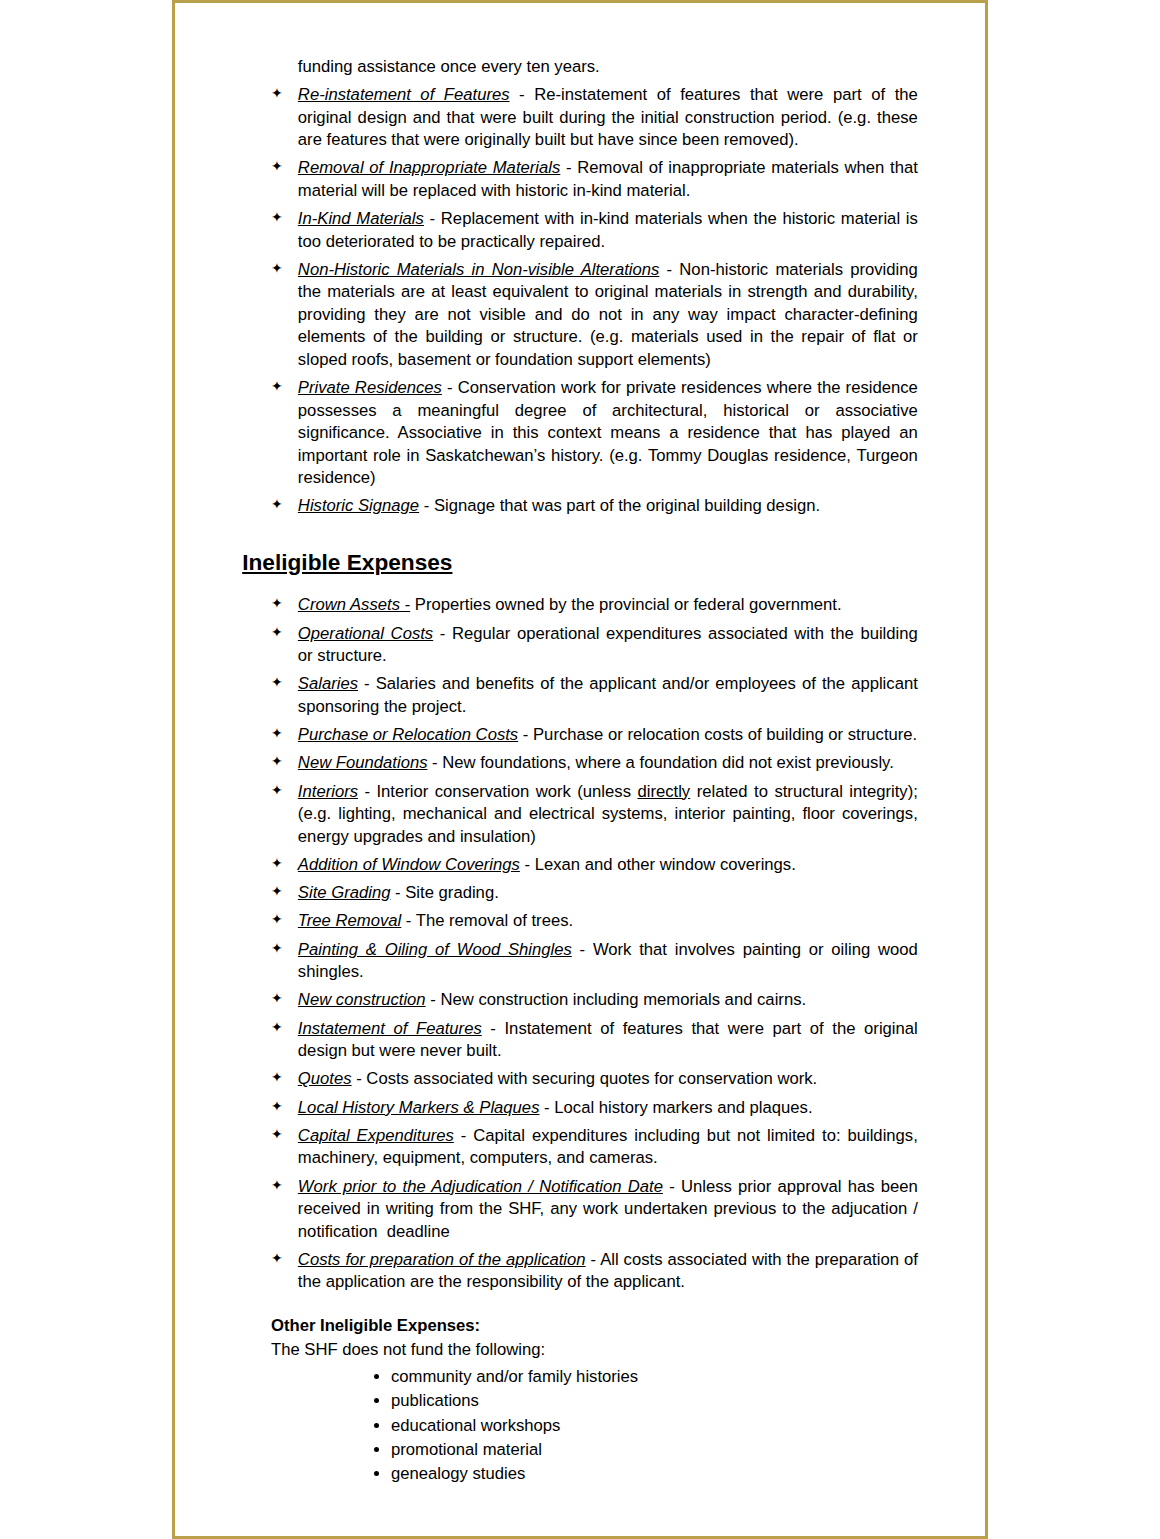funding assistance once every ten years.
Re-instatement of Features - Re-instatement of features that were part of the original design and that were built during the initial construction period. (e.g. these are features that were originally built but have since been removed).
Removal of Inappropriate Materials - Removal of inappropriate materials when that material will be replaced with historic in-kind material.
In-Kind Materials - Replacement with in-kind materials when the historic material is too deteriorated to be practically repaired.
Non-Historic Materials in Non-visible Alterations - Non-historic materials providing the materials are at least equivalent to original materials in strength and durability, providing they are not visible and do not in any way impact character-defining elements of the building or structure. (e.g. materials used in the repair of flat or sloped roofs, basement or foundation support elements)
Private Residences - Conservation work for private residences where the residence possesses a meaningful degree of architectural, historical or associative significance. Associative in this context means a residence that has played an important role in Saskatchewan’s history. (e.g. Tommy Douglas residence, Turgeon residence)
Historic Signage - Signage that was part of the original building design.
Ineligible Expenses
Crown Assets - Properties owned by the provincial or federal government.
Operational Costs - Regular operational expenditures associated with the building or structure.
Salaries - Salaries and benefits of the applicant and/or employees of the applicant sponsoring the project.
Purchase or Relocation Costs - Purchase or relocation costs of building or structure.
New Foundations - New foundations, where a foundation did not exist previously.
Interiors - Interior conservation work (unless directly related to structural integrity);(e.g. lighting, mechanical and electrical systems, interior painting, floor coverings, energy upgrades and insulation)
Addition of Window Coverings - Lexan and other window coverings.
Site Grading - Site grading.
Tree Removal - The removal of trees.
Painting & Oiling of Wood Shingles - Work that involves painting or oiling wood shingles.
New construction - New construction including memorials and cairns.
Instatement of Features - Instatement of features that were part of the original design but were never built.
Quotes - Costs associated with securing quotes for conservation work.
Local History Markers & Plaques - Local history markers and plaques.
Capital Expenditures - Capital expenditures including but not limited to: buildings, machinery, equipment, computers, and cameras.
Work prior to the Adjudication / Notification Date - Unless prior approval has been received in writing from the SHF, any work undertaken previous to the adjucation / notification deadline
Costs for preparation of the application - All costs associated with the preparation of the application are the responsibility of the applicant.
Other Ineligible Expenses:
The SHF does not fund the following:
community and/or family histories
publications
educational workshops
promotional material
genealogy studies